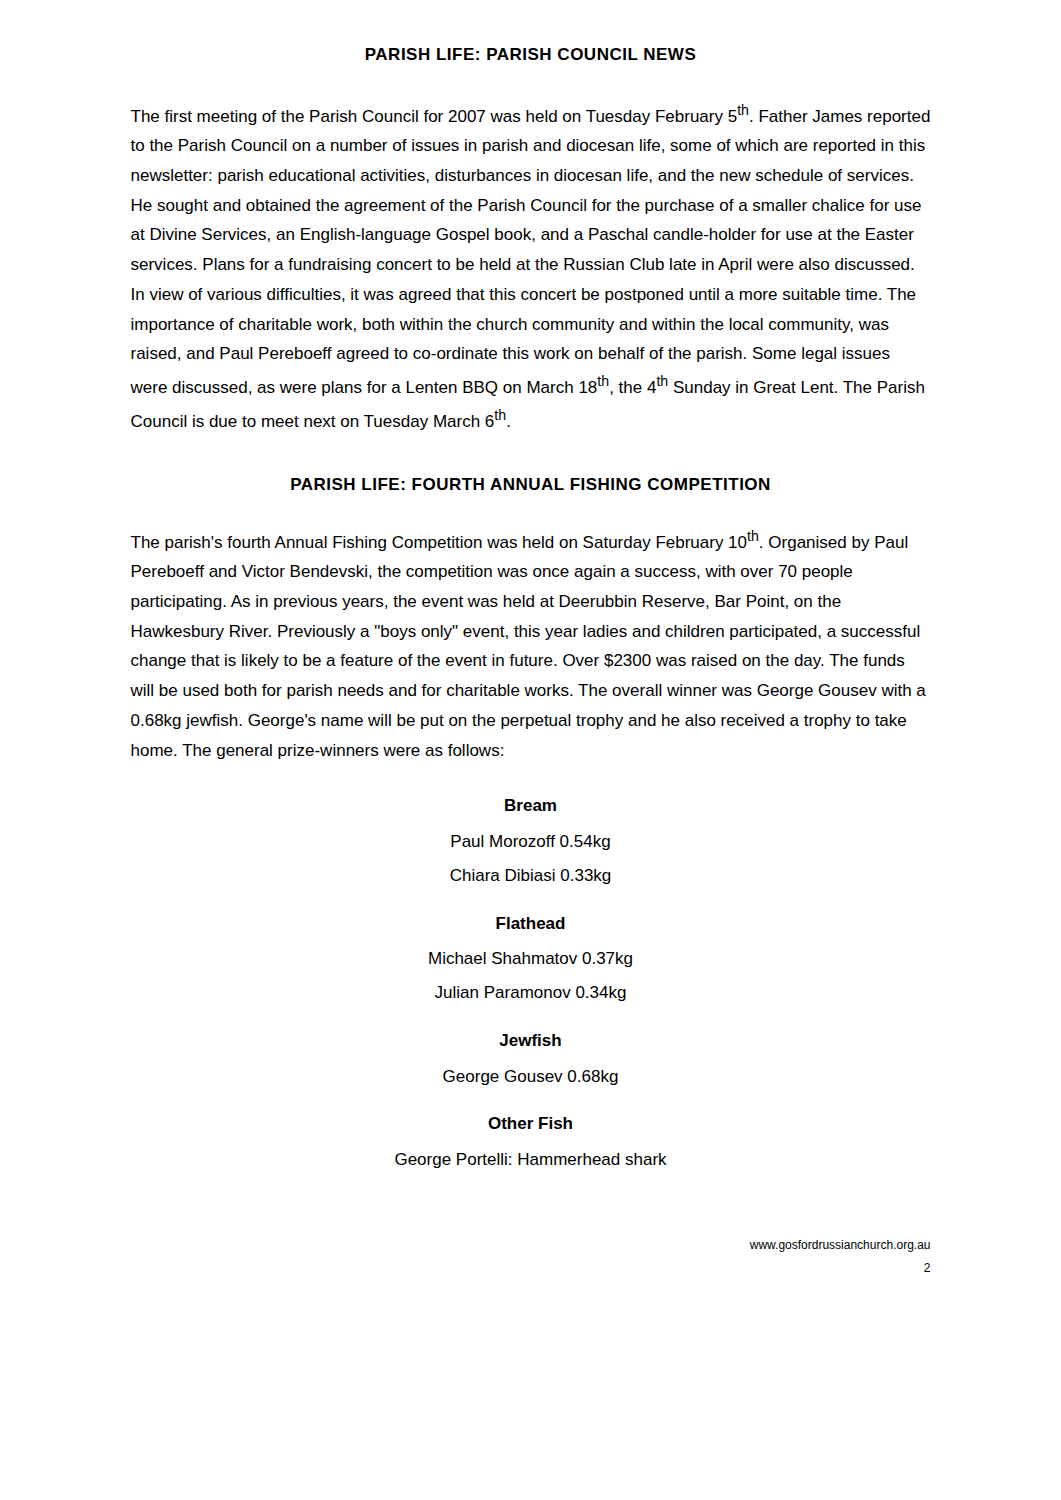PARISH LIFE: PARISH COUNCIL NEWS
The first meeting of the Parish Council for 2007 was held on Tuesday February 5th. Father James reported to the Parish Council on a number of issues in parish and diocesan life, some of which are reported in this newsletter: parish educational activities, disturbances in diocesan life, and the new schedule of services. He sought and obtained the agreement of the Parish Council for the purchase of a smaller chalice for use at Divine Services, an English-language Gospel book, and a Paschal candle-holder for use at the Easter services. Plans for a fundraising concert to be held at the Russian Club late in April were also discussed. In view of various difficulties, it was agreed that this concert be postponed until a more suitable time. The importance of charitable work, both within the church community and within the local community, was raised, and Paul Pereboeff agreed to co-ordinate this work on behalf of the parish. Some legal issues were discussed, as were plans for a Lenten BBQ on March 18th, the 4th Sunday in Great Lent. The Parish Council is due to meet next on Tuesday March 6th.
PARISH LIFE: FOURTH ANNUAL FISHING COMPETITION
The parish's fourth Annual Fishing Competition was held on Saturday February 10th. Organised by Paul Pereboeff and Victor Bendevski, the competition was once again a success, with over 70 people participating. As in previous years, the event was held at Deerubbin Reserve, Bar Point, on the Hawkesbury River. Previously a "boys only" event, this year ladies and children participated, a successful change that is likely to be a feature of the event in future. Over $2300 was raised on the day. The funds will be used both for parish needs and for charitable works. The overall winner was George Gousev with a 0.68kg jewfish. George's name will be put on the perpetual trophy and he also received a trophy to take home. The general prize-winners were as follows:
Bream
Paul Morozoff 0.54kg
Chiara Dibiasi 0.33kg
Flathead
Michael Shahmatov 0.37kg
Julian Paramonov 0.34kg
Jewfish
George Gousev 0.68kg
Other Fish
George Portelli: Hammerhead shark
www.gosfordrussianchurch.org.au 2